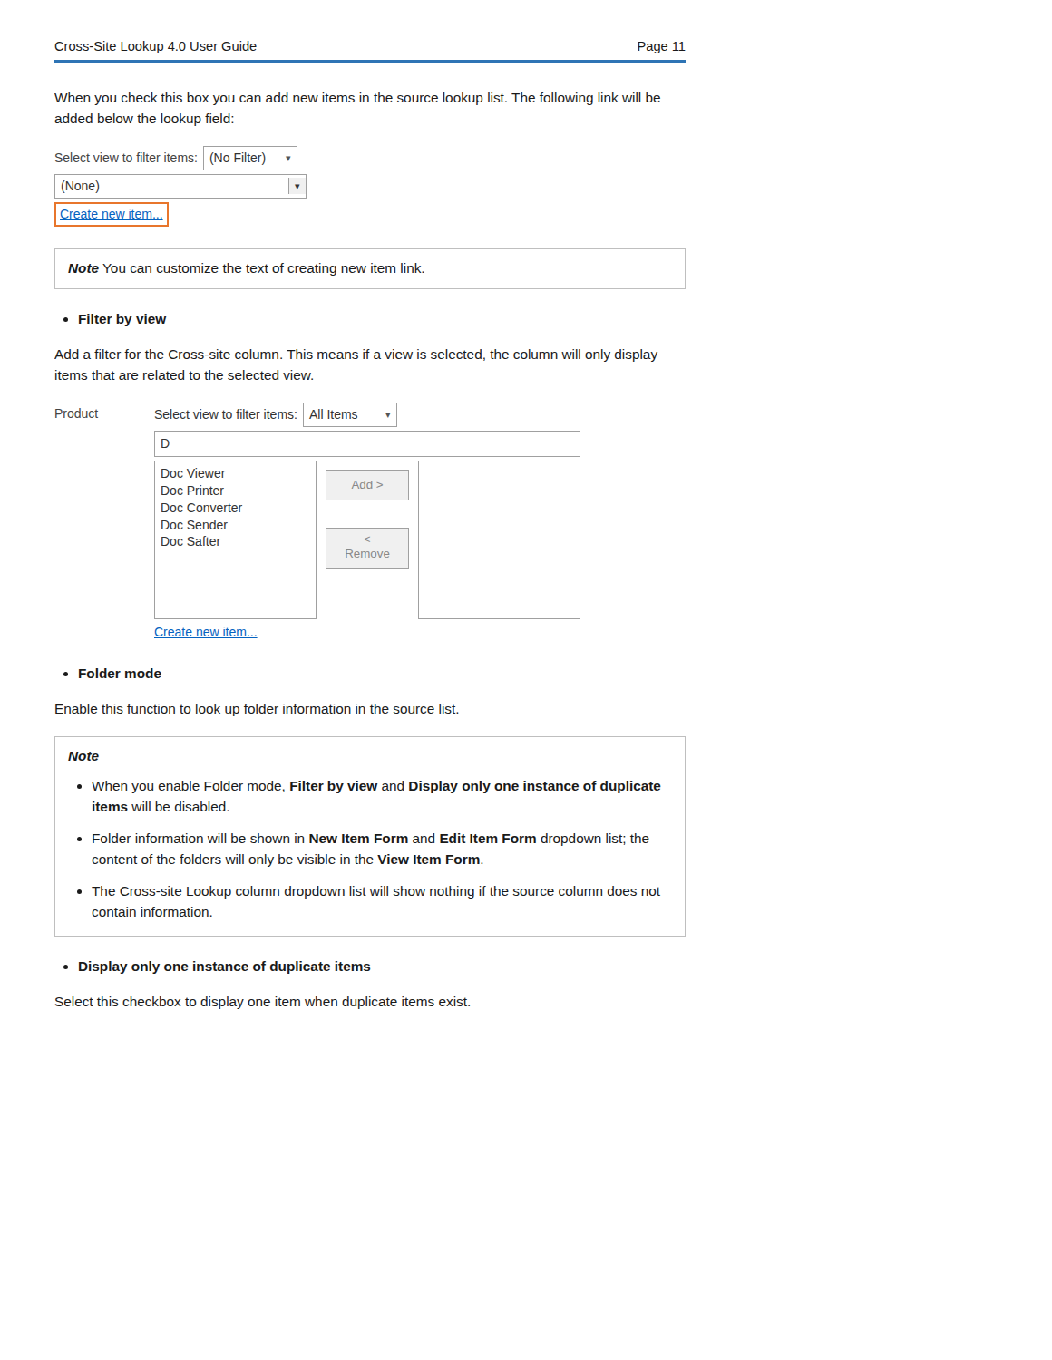Cross-Site Lookup 4.0 User Guide
Page 11
When you check this box you can add new items in the source lookup list. The following link will be added below the lookup field:
Select view to filter items: (No Filter) ▾
(None) ▾
Create new item...
Note You can customize the text of creating new item link.
Filter by view
Add a filter for the Cross-site column. This means if a view is selected, the column will only display items that are related to the selected view.
Product
Select view to filter items: All Items ▾
D
Doc Viewer
Doc Printer
Doc Converter
Doc Sender
Doc Safter
Add >
<Remove
Create new item...
Folder mode
Enable this function to look up folder information in the source list.
Note
When you enable Folder mode, Filter by view and Display only one instance of duplicate items will be disabled.
Folder information will be shown in New Item Form and Edit Item Form dropdown list; the content of the folders will only be visible in the View Item Form.
The Cross-site Lookup column dropdown list will show nothing if the source column does not contain information.
Display only one instance of duplicate items
Select this checkbox to display one item when duplicate items exist.